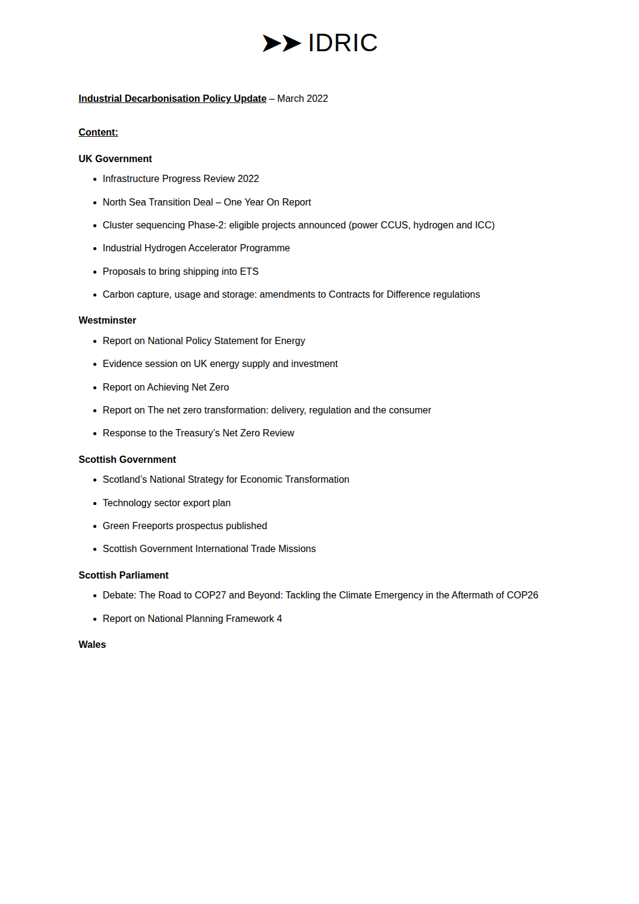➤➤IDRIC
Industrial Decarbonisation Policy Update – March 2022
Content:
UK Government
Infrastructure Progress Review 2022
North Sea Transition Deal – One Year On Report
Cluster sequencing Phase-2: eligible projects announced (power CCUS, hydrogen and ICC)
Industrial Hydrogen Accelerator Programme
Proposals to bring shipping into ETS
Carbon capture, usage and storage: amendments to Contracts for Difference regulations
Westminster
Report on National Policy Statement for Energy
Evidence session on UK energy supply and investment
Report on Achieving Net Zero
Report on The net zero transformation: delivery, regulation and the consumer
Response to the Treasury’s Net Zero Review
Scottish Government
Scotland’s National Strategy for Economic Transformation
Technology sector export plan
Green Freeports prospectus published
Scottish Government International Trade Missions
Scottish Parliament
Debate: The Road to COP27 and Beyond: Tackling the Climate Emergency in the Aftermath of COP26
Report on National Planning Framework 4
Wales